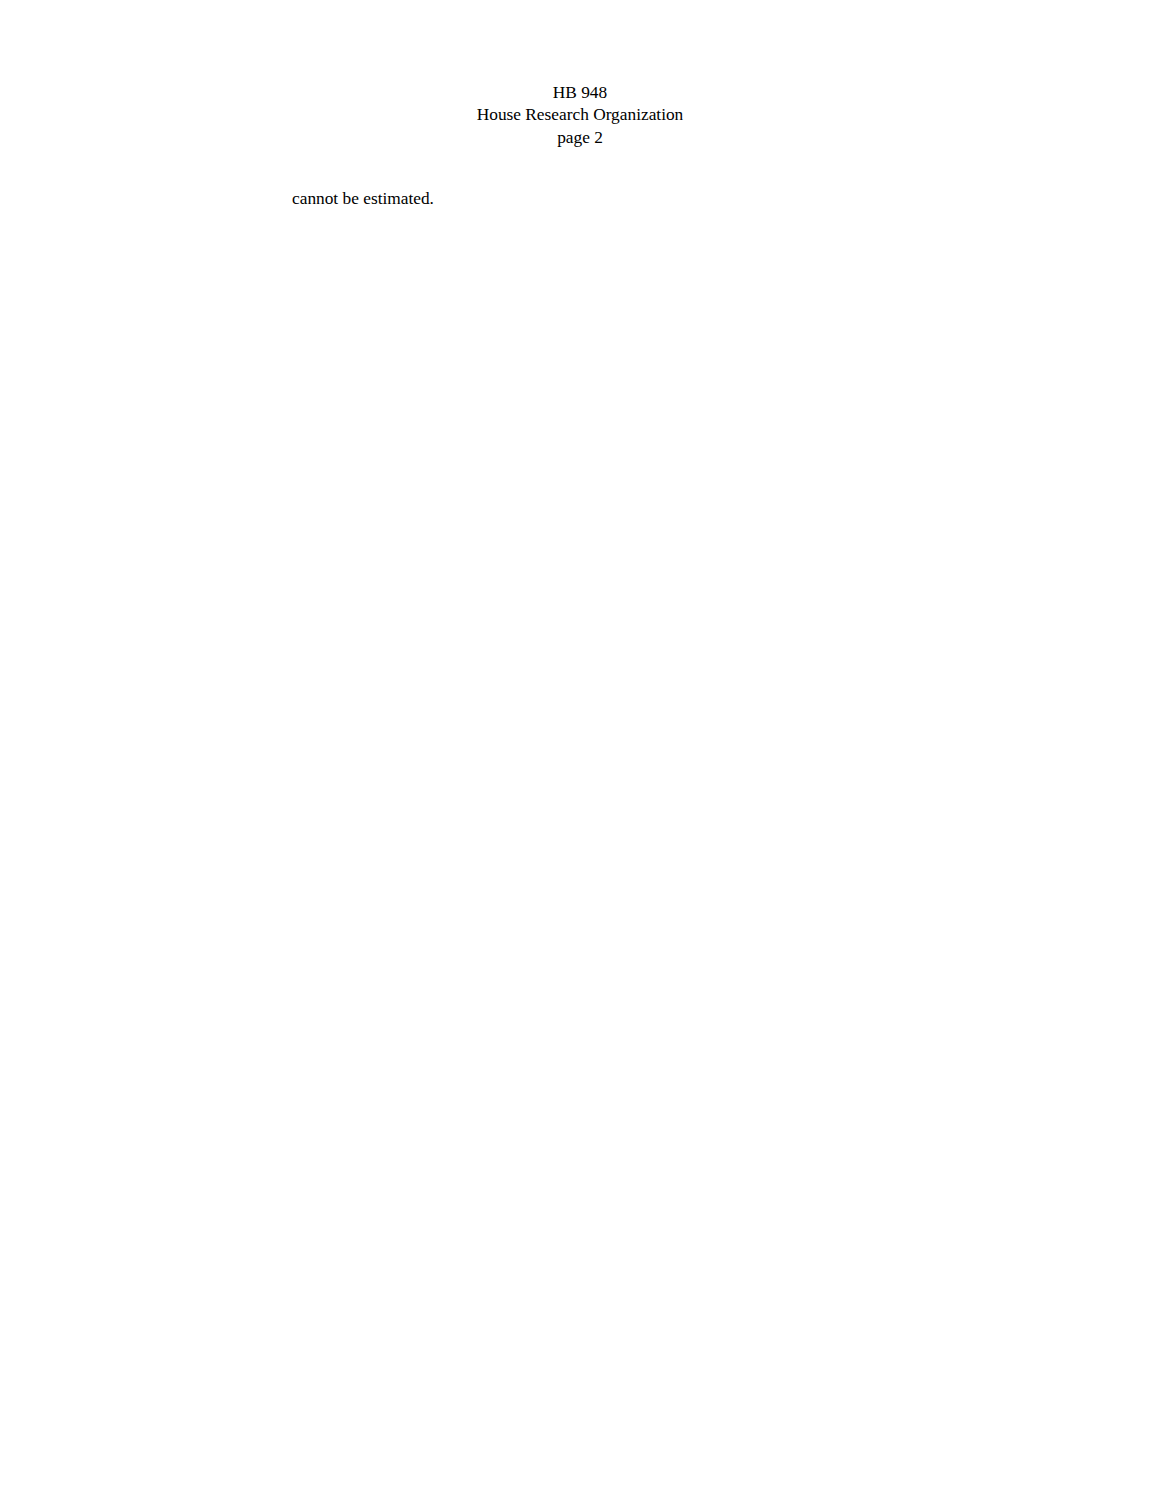HB 948
House Research Organization
page 2
cannot be estimated.